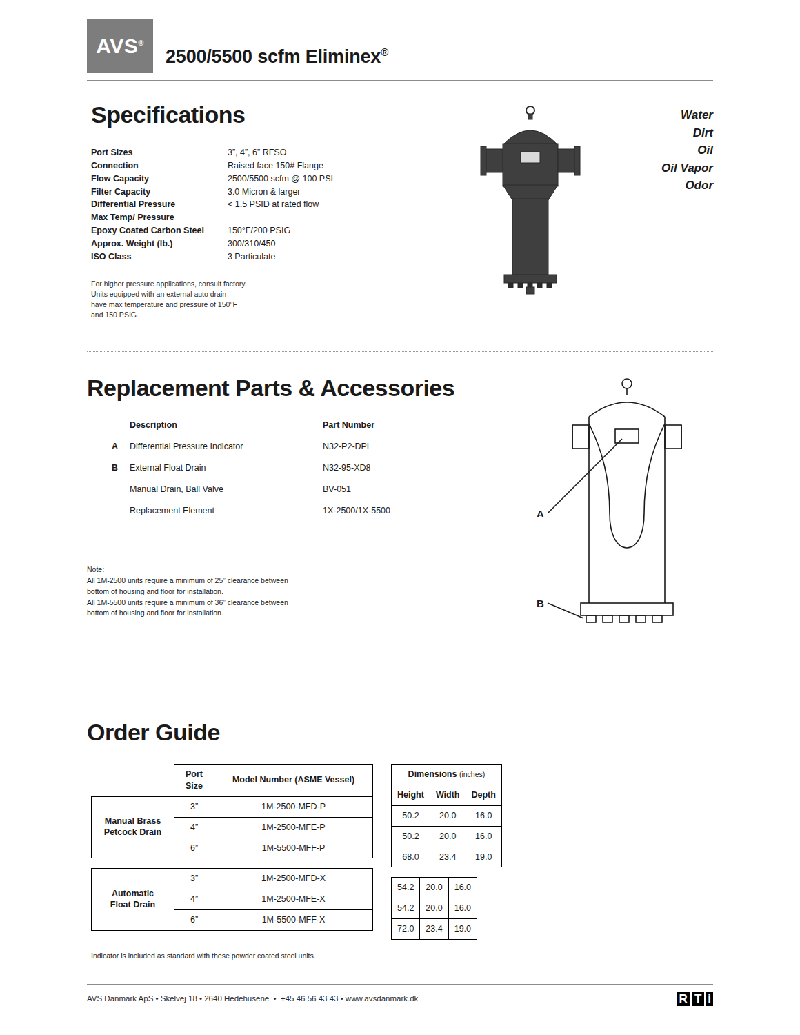AVS®
2500/5500 scfm Eliminex®
Specifications
| Port Sizes | 3”, 4”, 6” RFSO |
| Connection | Raised face 150# Flange |
| Flow Capacity | 2500/5500 scfm @ 100 PSI |
| Filter Capacity | 3.0 Micron & larger |
| Differential Pressure | < 1.5 PSID at rated flow |
| Max Temp/ Pressure | |
| Epoxy Coated Carbon Steel | 150°F/200 PSIG |
| Approx. Weight (lb.) | 300/310/450 |
| ISO Class | 3 Particulate |
For higher pressure applications, consult factory.
Units equipped with an external auto drain
have max temperature and pressure of 150°F
and 150 PSIG.
Water
Dirt
Oil
Oil Vapor
Odor
Replacement Parts & Accessories
| | Description | Part Number |
| --- | --- | --- |
| A | Differential Pressure Indicator | N32-P2-DPi |
| B | External Float Drain | N32-95-XD8 |
| | Manual Drain, Ball Valve | BV-051 |
| | Replacement Element | 1X-2500/1X-5500 |
Note:
All 1M-2500 units require a minimum of 25” clearance between
bottom of housing and floor for installation.
All 1M-5500 units require a minimum of 36” clearance between
bottom of housing and floor for installation.
A B
Order Guide
| | Port Size | Model Number (ASME Vessel) |
| --- | --- | --- |
| Manual Brass Petcock Drain | 3” | 1M-2500-MFD-P |
| 4” | 1M-2500-MFE-P |
| 6” | 1M-5500-MFF-P |
| Automatic Float Drain | 3” | 1M-2500-MFD-X |
| 4” | 1M-2500-MFE-X |
| 6” | 1M-5500-MFF-X |
| Dimensions (inches) |
| --- |
| Height | Width | Depth |
| 50.2 | 20.0 | 16.0 |
| 50.2 | 20.0 | 16.0 |
| 68.0 | 23.4 | 19.0 |
| 54.2 | 20.0 | 16.0 |
| 54.2 | 20.0 | 16.0 |
| 72.0 | 23.4 | 19.0 |
Indicator is included as standard with these powder coated steel units.
AVS Danmark ApS • Skelvej 18 • 2640 Hedehusene • +45 46 56 43 43 • www.avsdanmark.dk
RTi